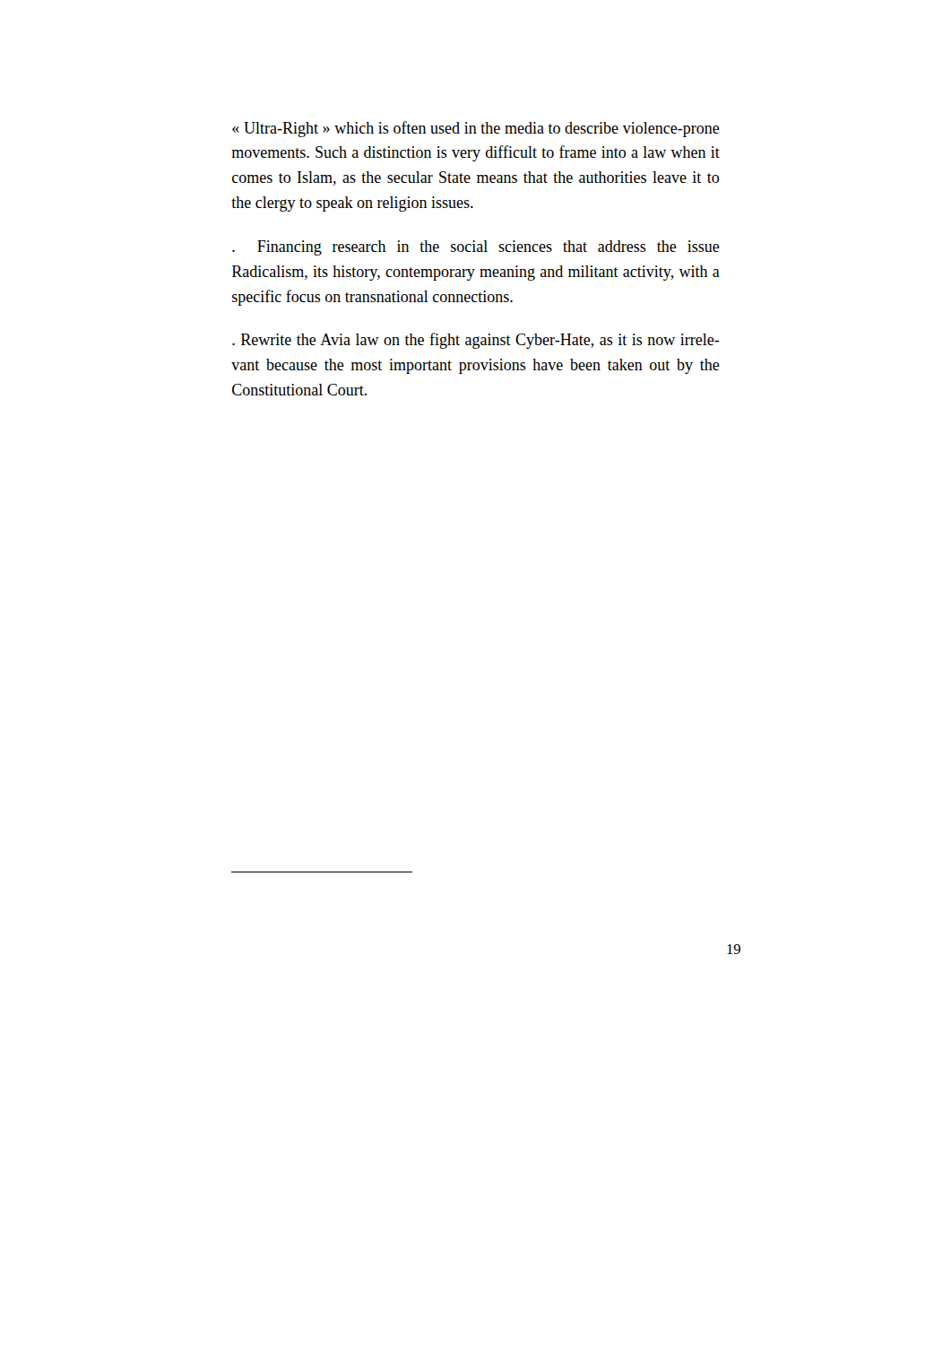« Ultra-Right » which is often used in the media to describe violence-prone movements. Such a distinction is very difficult to frame into a law when it comes to Islam, as the secular State means that the authorities leave it to the clergy to speak on religion issues.
. Financing research in the social sciences that address the issue Radicalism, its history, contemporary meaning and militant activity, with a specific focus on transnational connections.
. Rewrite the Avia law on the fight against Cyber-Hate, as it is now irrelevant because the most important provisions have been taken out by the Constitutional Court.
19